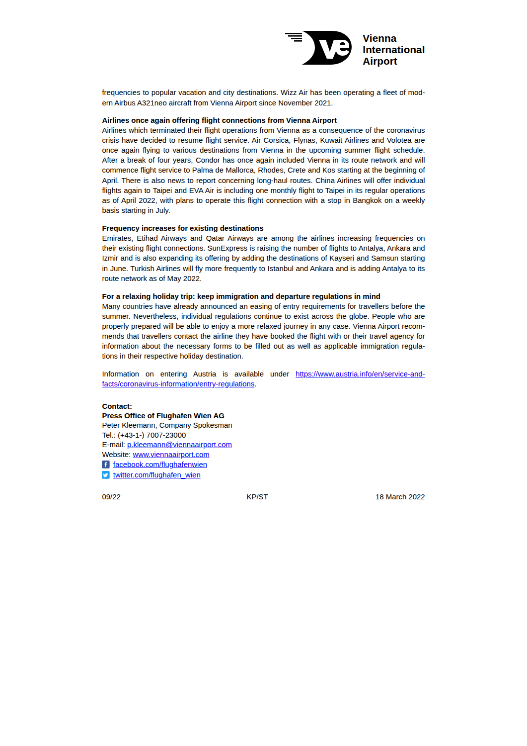Vienna
International
Airport
frequencies to popular vacation and city destinations. Wizz Air has been operating a fleet of modern Airbus A321neo aircraft from Vienna Airport since November 2021.
Airlines once again offering flight connections from Vienna Airport
Airlines which terminated their flight operations from Vienna as a consequence of the coronavirus crisis have decided to resume flight service. Air Corsica, Flynas, Kuwait Airlines and Volotea are once again flying to various destinations from Vienna in the upcoming summer flight schedule. After a break of four years, Condor has once again included Vienna in its route network and will commence flight service to Palma de Mallorca, Rhodes, Crete and Kos starting at the beginning of April. There is also news to report concerning long-haul routes. China Airlines will offer individual flights again to Taipei and EVA Air is including one monthly flight to Taipei in its regular operations as of April 2022, with plans to operate this flight connection with a stop in Bangkok on a weekly basis starting in July.
Frequency increases for existing destinations
Emirates, Etihad Airways and Qatar Airways are among the airlines increasing frequencies on their existing flight connections. SunExpress is raising the number of flights to Antalya, Ankara and Izmir and is also expanding its offering by adding the destinations of Kayseri and Samsun starting in June. Turkish Airlines will fly more frequently to Istanbul and Ankara and is adding Antalya to its route network as of May 2022.
For a relaxing holiday trip: keep immigration and departure regulations in mind
Many countries have already announced an easing of entry requirements for travellers before the summer. Nevertheless, individual regulations continue to exist across the globe. People who are properly prepared will be able to enjoy a more relaxed journey in any case. Vienna Airport recommends that travellers contact the airline they have booked the flight with or their travel agency for information about the necessary forms to be filled out as well as applicable immigration regulations in their respective holiday destination.
Information on entering Austria is available under https://www.austria.info/en/service-and-facts/coronavirus-information/entry-regulations.
Contact:
Press Office of Flughafen Wien AG
Peter Kleemann, Company Spokesman
Tel.: (+43-1-) 7007-23000
E-mail: p.kleemann@viennaairport.com
Website: www.viennaairport.com
facebook.com/flughafenwien
twitter.com/flughafen_wien
09/22 KP/ST 18 March 2022